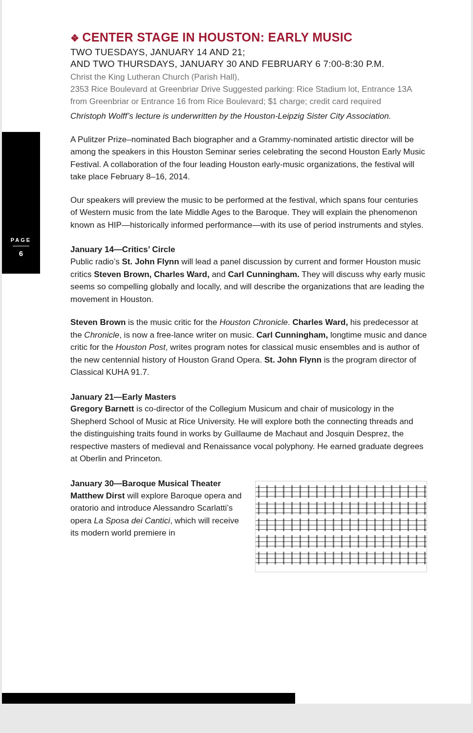PAGE
6
❖CENTER STAGE IN HOUSTON: EARLY MUSIC
TWO TUESDAYS, JANUARY 14 AND 21;
AND TWO THURSDAYS, JANUARY 30 AND FEBRUARY 6 7:00-8:30 P.M.
Christ the King Lutheran Church (Parish Hall),
2353 Rice Boulevard at Greenbriar Drive Suggested parking: Rice Stadium lot, Entrance 13A from Greenbriar or Entrance 16 from Rice Boulevard; $1 charge; credit card required
Christoph Wolff’s lecture is underwritten by the Houston-Leipzig Sister City Association.
A Pulitzer Prize–nominated Bach biographer and a Grammy-nominated artistic director will be among the speakers in this Houston Seminar series celebrating the second Houston Early Music Festival. A collaboration of the four leading Houston early-music organizations, the festival will take place February 8–16, 2014.
Our speakers will preview the music to be performed at the festival, which spans four centuries of Western music from the late Middle Ages to the Baroque. They will explain the phenomenon known as HIP—historically informed performance—with its use of period instruments and styles.
January 14—Critics’ Circle
Public radio’s St. John Flynn will lead a panel discussion by current and former Houston music critics Steven Brown, Charles Ward, and Carl Cunningham. They will discuss why early music seems so compelling globally and locally, and will describe the organizations that are leading the movement in Houston.
Steven Brown is the music critic for the Houston Chronicle. Charles Ward, his predecessor at the Chronicle, is now a free-lance writer on music. Carl Cunningham, longtime music and dance critic for the Houston Post, writes program notes for classical music ensembles and is author of the new centennial history of Houston Grand Opera. St. John Flynn is the program director of Classical KUHA 91.7.
January 21—Early Masters
Gregory Barnett is co-director of the Collegium Musicum and chair of musicology in the Shepherd School of Music at Rice University. He will explore both the connecting threads and the distinguishing traits found in works by Guillaume de Machaut and Josquin Desprez, the respective masters of medieval and Renaissance vocal polyphony. He earned graduate degrees at Oberlin and Princeton.
January 30—Baroque Musical Theater
Matthew Dirst will explore Baroque opera and oratorio and introduce Alessandro Scarlatti’s opera La Sposa dei Cantici, which will receive its modern world premiere in